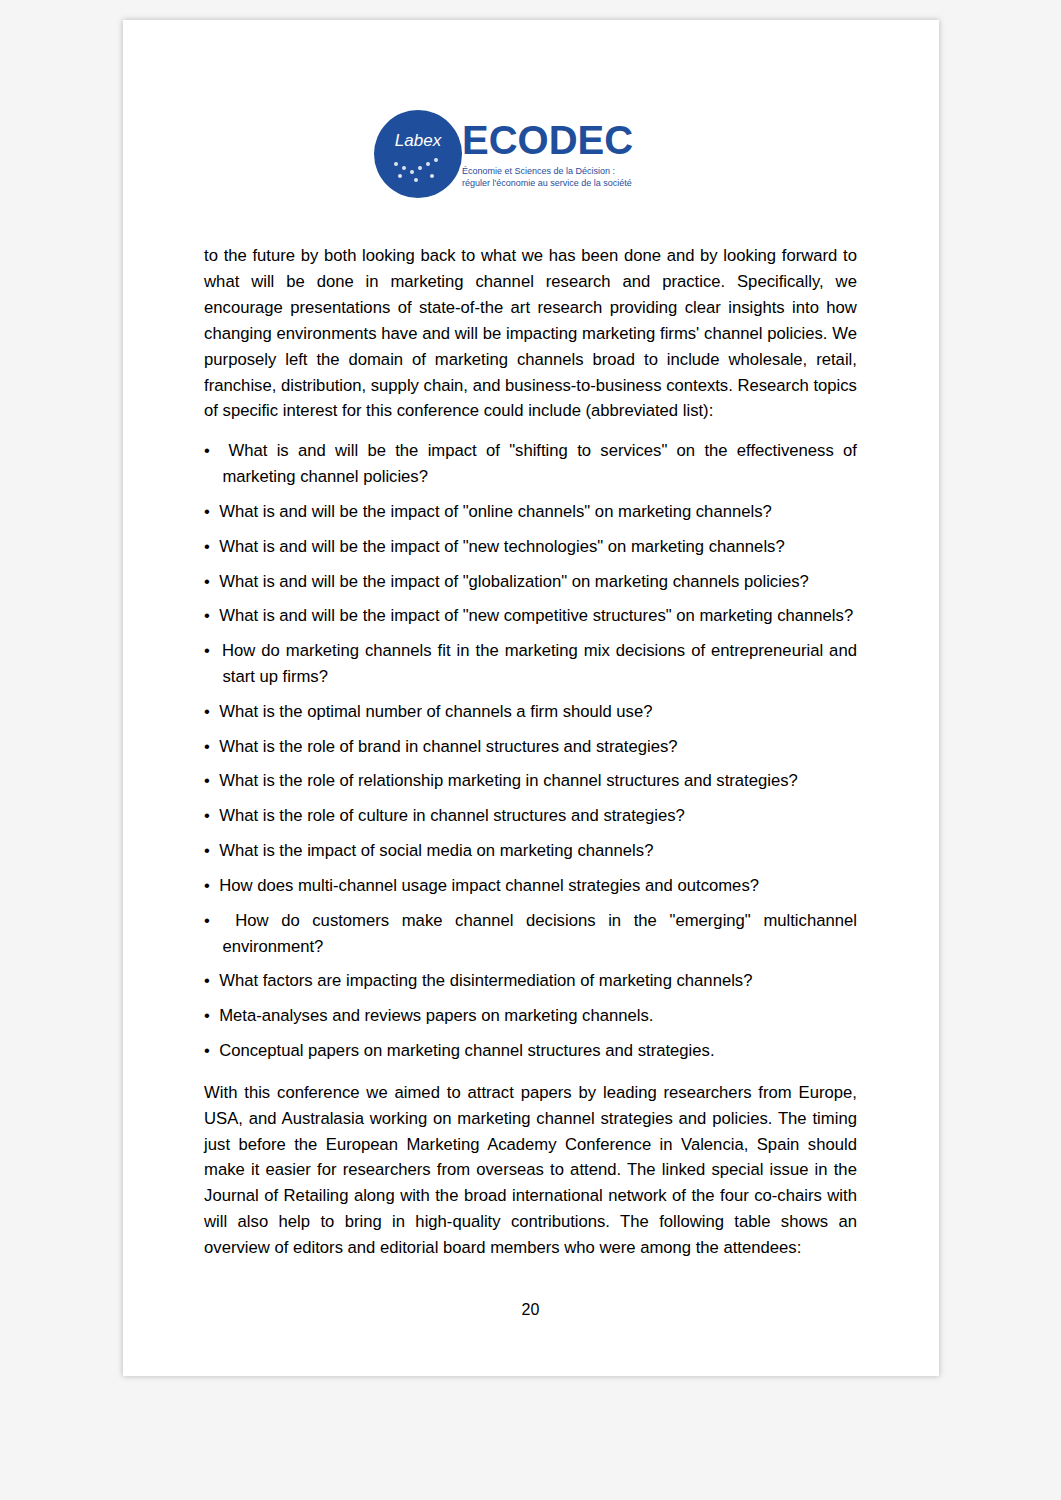Labex ECODEC Économie et Sciences de la Décision : réguler l'économie au service de la société
to the future by both looking back to what we has been done and by looking forward to what will be done in marketing channel research and practice. Specifically, we encourage presentations of state-of-the art research providing clear insights into how changing environments have and will be impacting marketing firms' channel policies. We purposely left the domain of marketing channels broad to include wholesale, retail, franchise, distribution, supply chain, and business-to-business contexts. Research topics of specific interest for this conference could include (abbreviated list):
What is and will be the impact of "shifting to services" on the effectiveness of marketing channel policies?
What is and will be the impact of "online channels" on marketing channels?
What is and will be the impact of "new technologies" on marketing channels?
What is and will be the impact of "globalization" on marketing channels policies?
What is and will be the impact of "new competitive structures" on marketing channels?
How do marketing channels fit in the marketing mix decisions of entrepreneurial and start up firms?
What is the optimal number of channels a firm should use?
What is the role of brand in channel structures and strategies?
What is the role of relationship marketing in channel structures and strategies?
What is the role of culture in channel structures and strategies?
What is the impact of social media on marketing channels?
How does multi-channel usage impact channel strategies and outcomes?
How do customers make channel decisions in the "emerging" multichannel environment?
What factors are impacting the disintermediation of marketing channels?
Meta-analyses and reviews papers on marketing channels.
Conceptual papers on marketing channel structures and strategies.
With this conference we aimed to attract papers by leading researchers from Europe, USA, and Australasia working on marketing channel strategies and policies. The timing just before the European Marketing Academy Conference in Valencia, Spain should make it easier for researchers from overseas to attend. The linked special issue in the Journal of Retailing along with the broad international network of the four co-chairs with will also help to bring in high-quality contributions. The following table shows an overview of editors and editorial board members who were among the attendees:
20